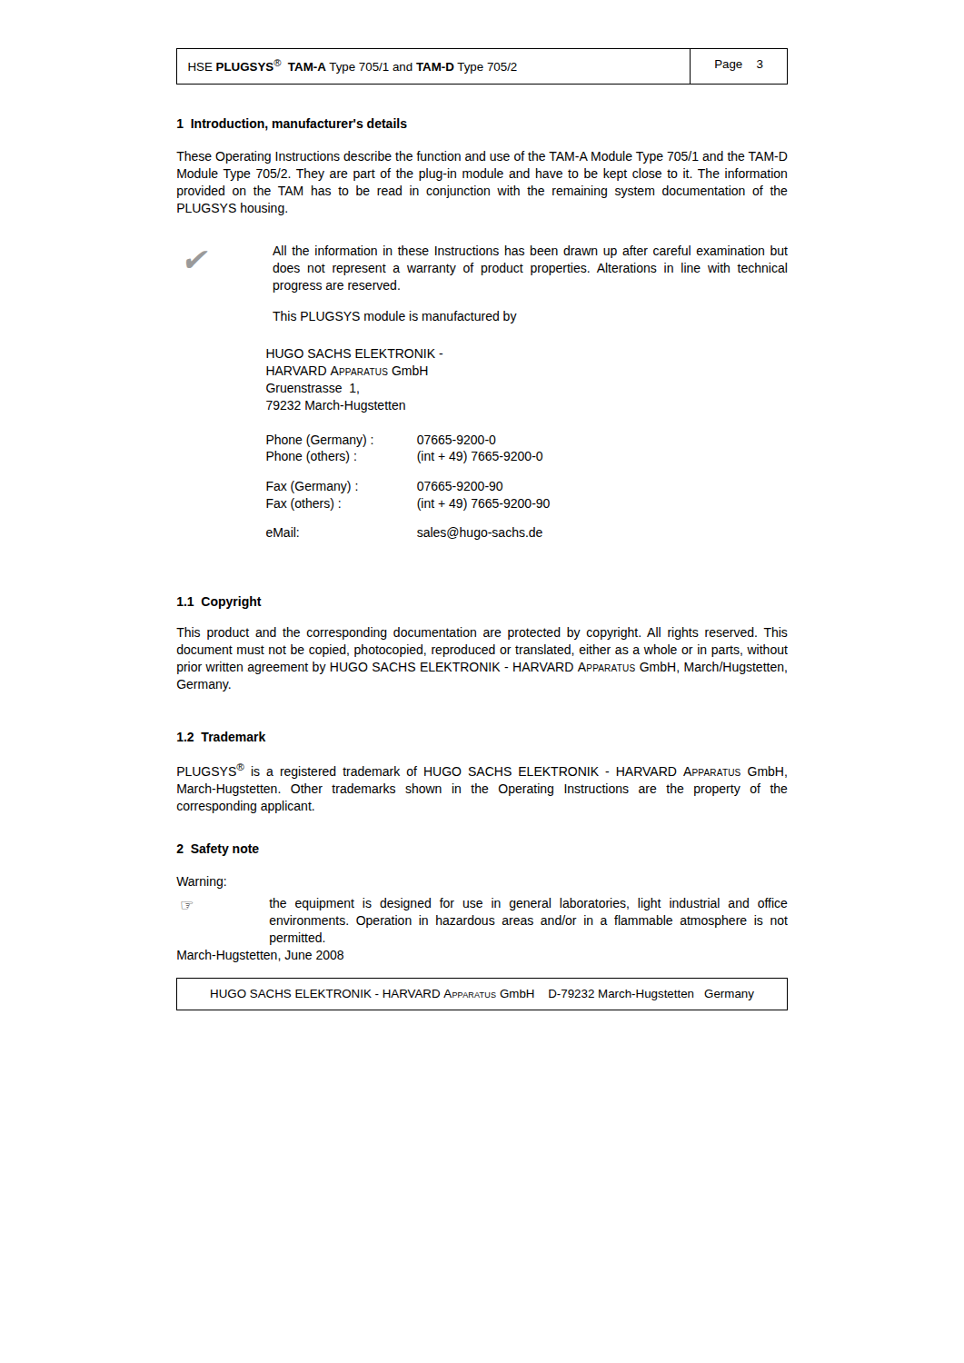HSE PLUGSYS® TAM-A Type 705/1 and TAM-D Type 705/2
Page3
1 Introduction, manufacturer's details
These Operating Instructions describe the function and use of the TAM-A Module Type 705/1 and the TAM-D Module Type 705/2. They are part of the plug-in module and have to be kept close to it. The information provided on the TAM has to be read in conjunction with the remaining system documentation of the PLUGSYS housing.
✔
All the information in these Instructions has been drawn up after careful examination but does not represent a warranty of product properties. Alterations in line with technical progress are reserved.
This PLUGSYS module is manufactured by
HUGO SACHS ELEKTRONIK -
HARVARD Apparatus GmbH
Gruenstrasse 1,
79232 March-Hugstetten
| Phone (Germany) : | 07665-9200-0 |
| Phone (others) : | (int + 49) 7665-9200-0 |
| Fax (Germany) : | 07665-9200-90 |
| Fax (others) : | (int + 49) 7665-9200-90 |
| eMail: | sales@hugo-sachs.de |
1.1 Copyright
This product and the corresponding documentation are protected by copyright. All rights reserved. This document must not be copied, photocopied, reproduced or translated, either as a whole or in parts, without prior written agreement by HUGO SACHS ELEKTRONIK - HARVARD Apparatus GmbH, March/Hugstetten, Germany.
1.2 Trademark
PLUGSYS® is a registered trademark of HUGO SACHS ELEKTRONIK - HARVARD Apparatus GmbH, March-Hugstetten. Other trademarks shown in the Operating Instructions are the property of the corresponding applicant.
2 Safety note
Warning:
☞
the equipment is designed for use in general laboratories, light industrial and office environments. Operation in hazardous areas and/or in a flammable atmosphere is not permitted.
March-Hugstetten, June 2008
HUGO SACHS ELEKTRONIK - HARVARD Apparatus GmbH D-79232 March-Hugstetten Germany